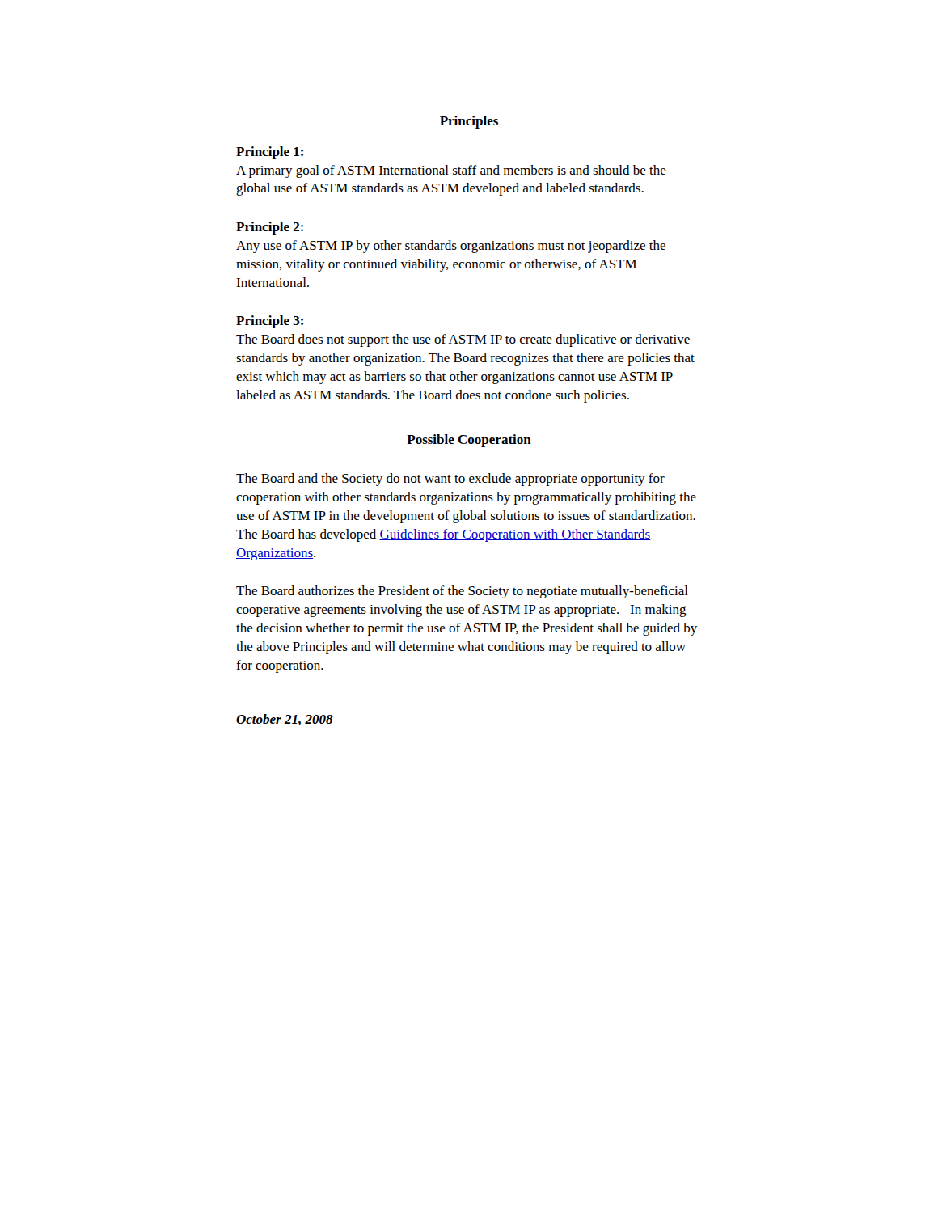Principles
Principle 1: A primary goal of ASTM International staff and members is and should be the global use of ASTM standards as ASTM developed and labeled standards.
Principle 2: Any use of ASTM IP by other standards organizations must not jeopardize the mission, vitality or continued viability, economic or otherwise, of ASTM International.
Principle 3: The Board does not support the use of ASTM IP to create duplicative or derivative standards by another organization. The Board recognizes that there are policies that exist which may act as barriers so that other organizations cannot use ASTM IP labeled as ASTM standards. The Board does not condone such policies.
Possible Cooperation
The Board and the Society do not want to exclude appropriate opportunity for cooperation with other standards organizations by programmatically prohibiting the use of ASTM IP in the development of global solutions to issues of standardization. The Board has developed Guidelines for Cooperation with Other Standards Organizations.
The Board authorizes the President of the Society to negotiate mutually-beneficial cooperative agreements involving the use of ASTM IP as appropriate. In making the decision whether to permit the use of ASTM IP, the President shall be guided by the above Principles and will determine what conditions may be required to allow for cooperation.
October 21, 2008